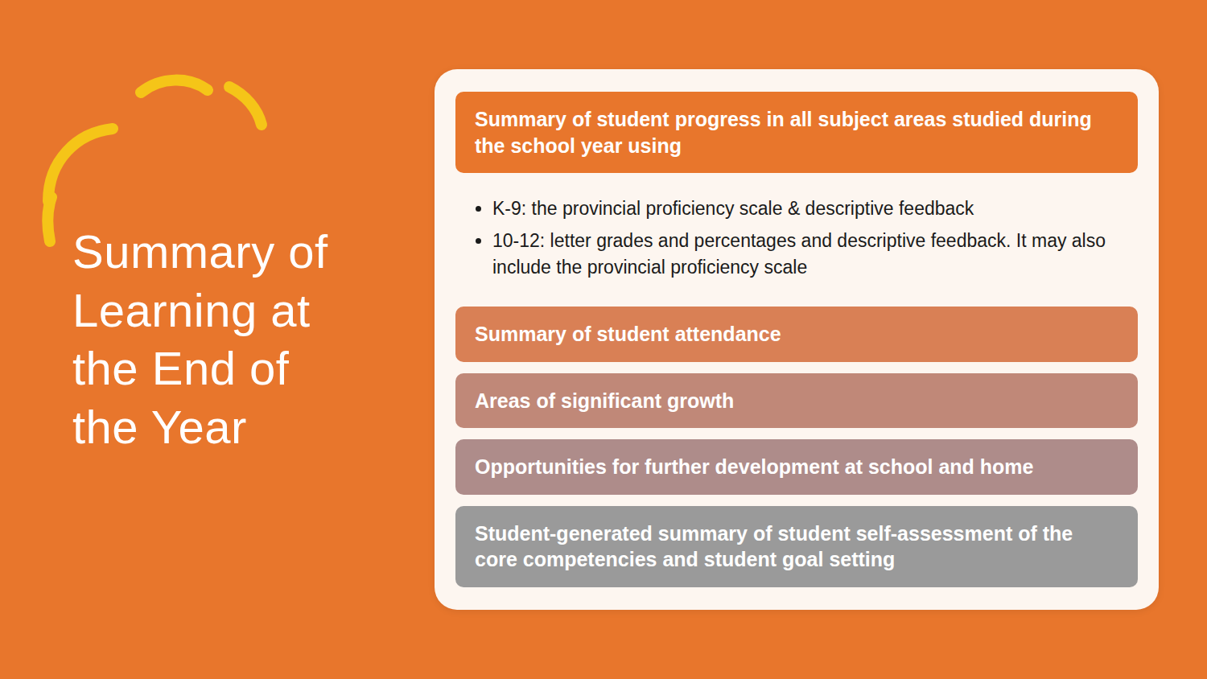Summary of
Learning at
the End of
the Year
Summary of student progress in all subject areas studied during the school year using
K-9: the provincial proficiency scale & descriptive feedback
10-12: letter grades and percentages and descriptive feedback. It may also include the provincial proficiency scale
Summary of student attendance
Areas of significant growth
Opportunities for further development at school and home
Student-generated summary of student self-assessment of the core competencies and student goal setting